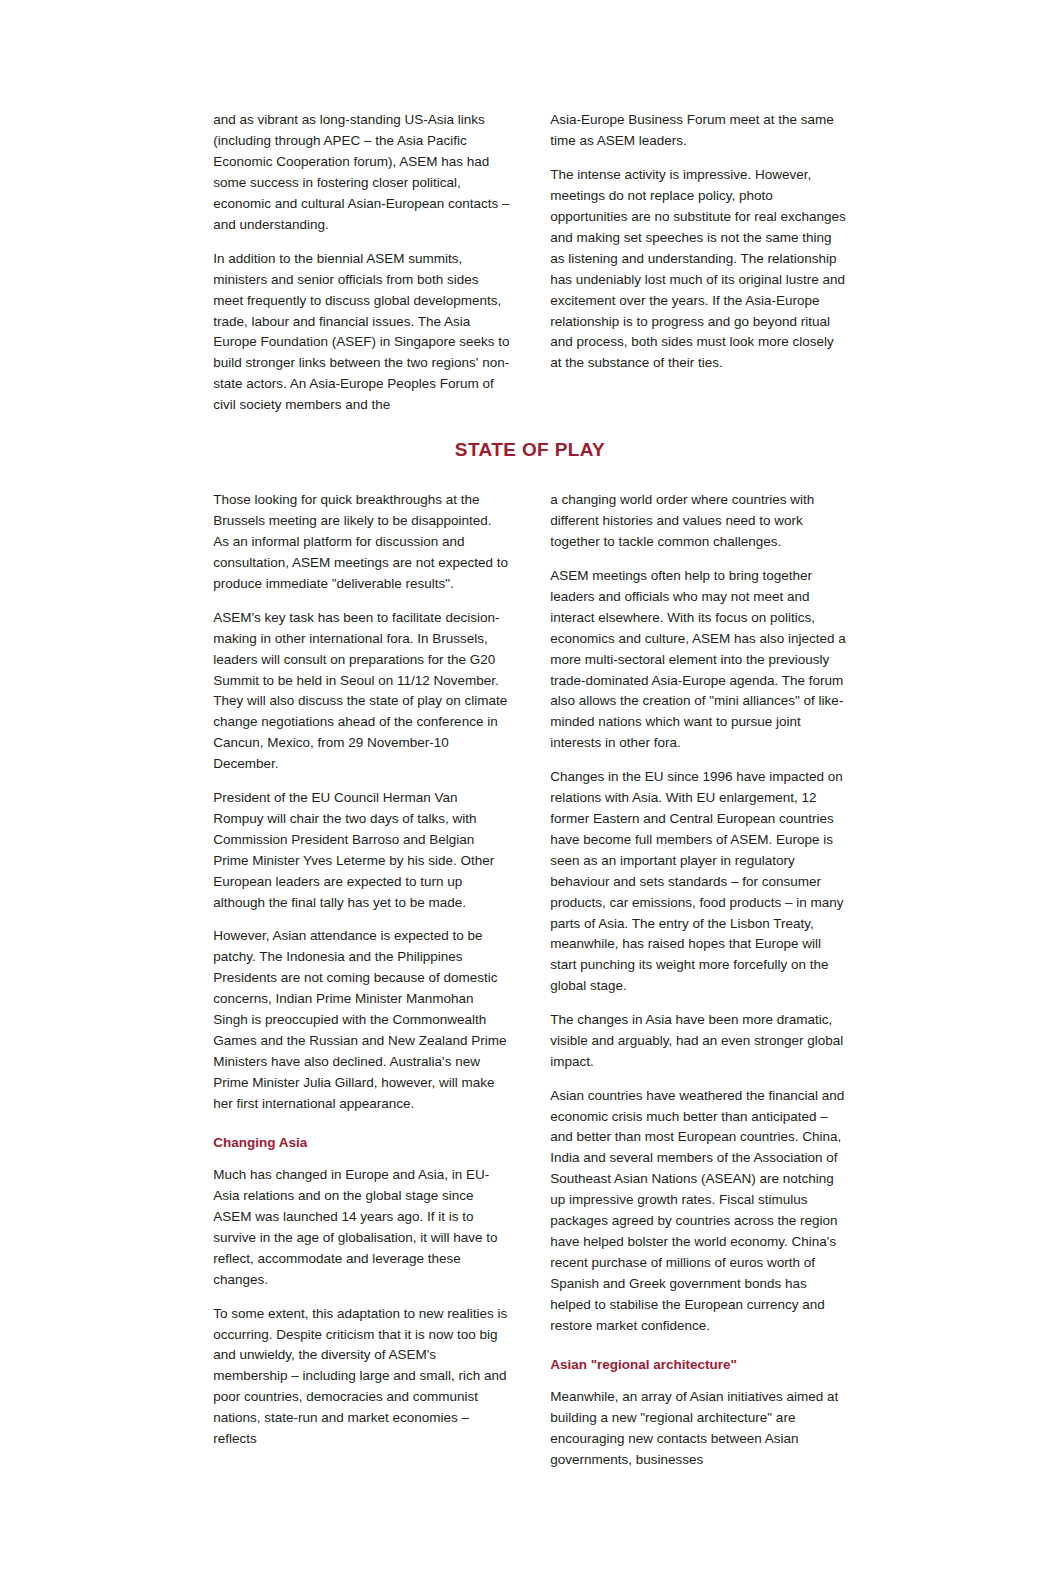and as vibrant as long-standing US-Asia links (including through APEC – the Asia Pacific Economic Cooperation forum), ASEM has had some success in fostering closer political, economic and cultural Asian-European contacts – and understanding.
In addition to the biennial ASEM summits, ministers and senior officials from both sides meet frequently to discuss global developments, trade, labour and financial issues. The Asia Europe Foundation (ASEF) in Singapore seeks to build stronger links between the two regions' non-state actors. An Asia-Europe Peoples Forum of civil society members and the
Asia-Europe Business Forum meet at the same time as ASEM leaders.
The intense activity is impressive. However, meetings do not replace policy, photo opportunities are no substitute for real exchanges and making set speeches is not the same thing as listening and understanding. The relationship has undeniably lost much of its original lustre and excitement over the years. If the Asia-Europe relationship is to progress and go beyond ritual and process, both sides must look more closely at the substance of their ties.
STATE OF PLAY
Those looking for quick breakthroughs at the Brussels meeting are likely to be disappointed. As an informal platform for discussion and consultation, ASEM meetings are not expected to produce immediate "deliverable results".
ASEM's key task has been to facilitate decision-making in other international fora. In Brussels, leaders will consult on preparations for the G20 Summit to be held in Seoul on 11/12 November. They will also discuss the state of play on climate change negotiations ahead of the conference in Cancun, Mexico, from 29 November-10 December.
President of the EU Council Herman Van Rompuy will chair the two days of talks, with Commission President Barroso and Belgian Prime Minister Yves Leterme by his side. Other European leaders are expected to turn up although the final tally has yet to be made.
However, Asian attendance is expected to be patchy. The Indonesia and the Philippines Presidents are not coming because of domestic concerns, Indian Prime Minister Manmohan Singh is preoccupied with the Commonwealth Games and the Russian and New Zealand Prime Ministers have also declined. Australia's new Prime Minister Julia Gillard, however, will make her first international appearance.
Changing Asia
Much has changed in Europe and Asia, in EU-Asia relations and on the global stage since ASEM was launched 14 years ago. If it is to survive in the age of globalisation, it will have to reflect, accommodate and leverage these changes.
To some extent, this adaptation to new realities is occurring. Despite criticism that it is now too big and unwieldy, the diversity of ASEM's membership – including large and small, rich and poor countries, democracies and communist nations, state-run and market economies – reflects
a changing world order where countries with different histories and values need to work together to tackle common challenges.
ASEM meetings often help to bring together leaders and officials who may not meet and interact elsewhere. With its focus on politics, economics and culture, ASEM has also injected a more multi-sectoral element into the previously trade-dominated Asia-Europe agenda. The forum also allows the creation of "mini alliances" of like-minded nations which want to pursue joint interests in other fora.
Changes in the EU since 1996 have impacted on relations with Asia. With EU enlargement, 12 former Eastern and Central European countries have become full members of ASEM. Europe is seen as an important player in regulatory behaviour and sets standards – for consumer products, car emissions, food products – in many parts of Asia. The entry of the Lisbon Treaty, meanwhile, has raised hopes that Europe will start punching its weight more forcefully on the global stage.
The changes in Asia have been more dramatic, visible and arguably, had an even stronger global impact.
Asian countries have weathered the financial and economic crisis much better than anticipated – and better than most European countries. China, India and several members of the Association of Southeast Asian Nations (ASEAN) are notching up impressive growth rates. Fiscal stimulus packages agreed by countries across the region have helped bolster the world economy. China's recent purchase of millions of euros worth of Spanish and Greek government bonds has helped to stabilise the European currency and restore market confidence.
Asian "regional architecture"
Meanwhile, an array of Asian initiatives aimed at building a new "regional architecture" are encouraging new contacts between Asian governments, businesses